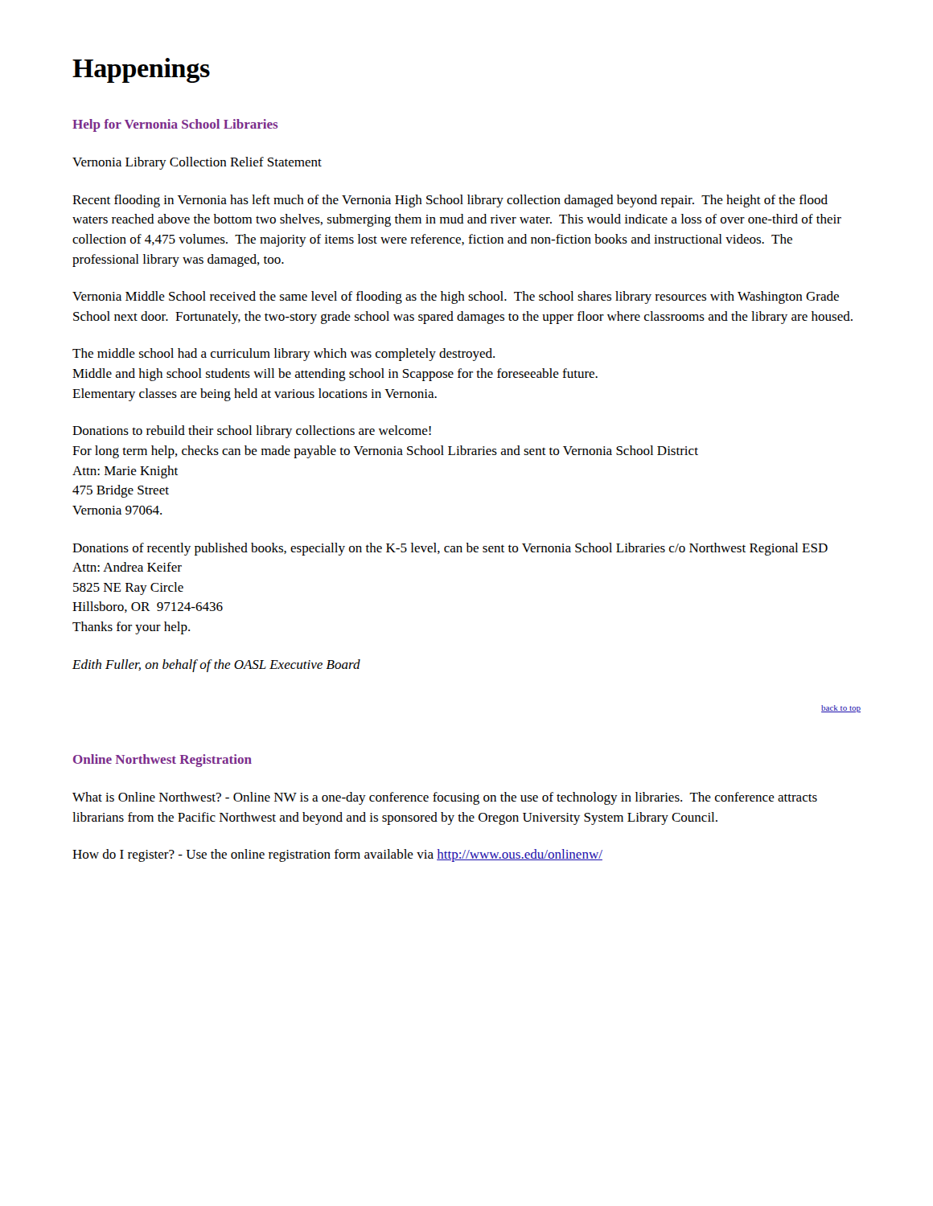Happenings
Help for Vernonia School Libraries
Vernonia Library Collection Relief Statement
Recent flooding in Vernonia has left much of the Vernonia High School library collection damaged beyond repair. The height of the flood waters reached above the bottom two shelves, submerging them in mud and river water. This would indicate a loss of over one-third of their collection of 4,475 volumes. The majority of items lost were reference, fiction and non-fiction books and instructional videos. The professional library was damaged, too.
Vernonia Middle School received the same level of flooding as the high school. The school shares library resources with Washington Grade School next door. Fortunately, the two-story grade school was spared damages to the upper floor where classrooms and the library are housed.
The middle school had a curriculum library which was completely destroyed.
Middle and high school students will be attending school in Scappose for the foreseeable future.
Elementary classes are being held at various locations in Vernonia.
Donations to rebuild their school library collections are welcome!
For long term help, checks can be made payable to Vernonia School Libraries and sent to Vernonia School District
Attn: Marie Knight
475 Bridge Street
Vernonia 97064.
Donations of recently published books, especially on the K-5 level, can be sent to Vernonia School Libraries c/o Northwest Regional ESD
Attn: Andrea Keifer
5825 NE Ray Circle
Hillsboro, OR 97124-6436
Thanks for your help.
Edith Fuller, on behalf of the OASL Executive Board
back to top
Online Northwest Registration
What is Online Northwest? - Online NW is a one-day conference focusing on the use of technology in libraries. The conference attracts librarians from the Pacific Northwest and beyond and is sponsored by the Oregon University System Library Council.
How do I register? - Use the online registration form available via http://www.ous.edu/onlinenw/